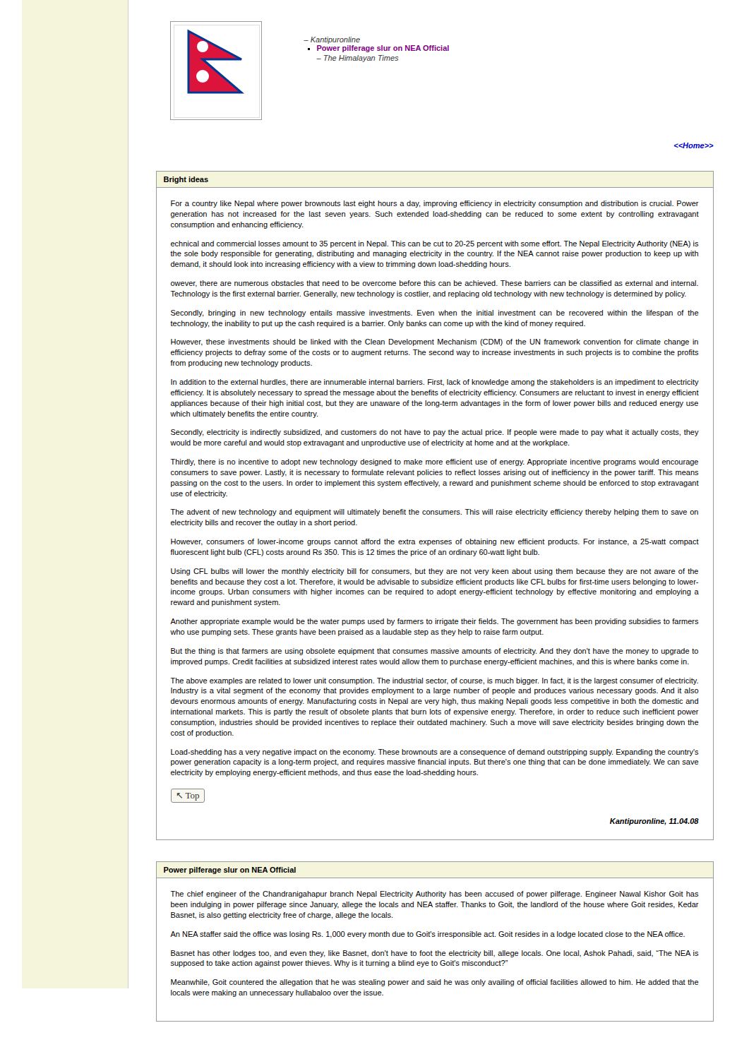– Kantipuronline
Power pilferage slur on NEA Official
– The Himalayan Times
<<Home>>
Bright ideas
For a country like Nepal where power brownouts last eight hours a day, improving efficiency in electricity consumption and distribution is crucial. Power generation has not increased for the last seven years. Such extended load-shedding can be reduced to some extent by controlling extravagant consumption and enhancing efficiency.
echnical and commercial losses amount to 35 percent in Nepal. This can be cut to 20-25 percent with some effort. The Nepal Electricity Authority (NEA) is the sole body responsible for generating, distributing and managing electricity in the country. If the NEA cannot raise power production to keep up with demand, it should look into increasing efficiency with a view to trimming down load-shedding hours.
owever, there are numerous obstacles that need to be overcome before this can be achieved. These barriers can be classified as external and internal. Technology is the first external barrier. Generally, new technology is costlier, and replacing old technology with new technology is determined by policy.
Secondly, bringing in new technology entails massive investments. Even when the initial investment can be recovered within the lifespan of the technology, the inability to put up the cash required is a barrier. Only banks can come up with the kind of money required.
However, these investments should be linked with the Clean Development Mechanism (CDM) of the UN framework convention for climate change in efficiency projects to defray some of the costs or to augment returns. The second way to increase investments in such projects is to combine the profits from producing new technology products.
In addition to the external hurdles, there are innumerable internal barriers. First, lack of knowledge among the stakeholders is an impediment to electricity efficiency. It is absolutely necessary to spread the message about the benefits of electricity efficiency. Consumers are reluctant to invest in energy efficient appliances because of their high initial cost, but they are unaware of the long-term advantages in the form of lower power bills and reduced energy use which ultimately benefits the entire country.
Secondly, electricity is indirectly subsidized, and customers do not have to pay the actual price. If people were made to pay what it actually costs, they would be more careful and would stop extravagant and unproductive use of electricity at home and at the workplace.
Thirdly, there is no incentive to adopt new technology designed to make more efficient use of energy. Appropriate incentive programs would encourage consumers to save power. Lastly, it is necessary to formulate relevant policies to reflect losses arising out of inefficiency in the power tariff. This means passing on the cost to the users. In order to implement this system effectively, a reward and punishment scheme should be enforced to stop extravagant use of electricity.
The advent of new technology and equipment will ultimately benefit the consumers. This will raise electricity efficiency thereby helping them to save on electricity bills and recover the outlay in a short period.
However, consumers of lower-income groups cannot afford the extra expenses of obtaining new efficient products. For instance, a 25-watt compact fluorescent light bulb (CFL) costs around Rs 350. This is 12 times the price of an ordinary 60-watt light bulb.
Using CFL bulbs will lower the monthly electricity bill for consumers, but they are not very keen about using them because they are not aware of the benefits and because they cost a lot. Therefore, it would be advisable to subsidize efficient products like CFL bulbs for first-time users belonging to lower-income groups. Urban consumers with higher incomes can be required to adopt energy-efficient technology by effective monitoring and employing a reward and punishment system.
Another appropriate example would be the water pumps used by farmers to irrigate their fields. The government has been providing subsidies to farmers who use pumping sets. These grants have been praised as a laudable step as they help to raise farm output.
But the thing is that farmers are using obsolete equipment that consumes massive amounts of electricity. And they don't have the money to upgrade to improved pumps. Credit facilities at subsidized interest rates would allow them to purchase energy-efficient machines, and this is where banks come in.
The above examples are related to lower unit consumption. The industrial sector, of course, is much bigger. In fact, it is the largest consumer of electricity. Industry is a vital segment of the economy that provides employment to a large number of people and produces various necessary goods. And it also devours enormous amounts of energy. Manufacturing costs in Nepal are very high, thus making Nepali goods less competitive in both the domestic and international markets. This is partly the result of obsolete plants that burn lots of expensive energy. Therefore, in order to reduce such inefficient power consumption, industries should be provided incentives to replace their outdated machinery. Such a move will save electricity besides bringing down the cost of production.
Load-shedding has a very negative impact on the economy. These brownouts are a consequence of demand outstripping supply. Expanding the country's power generation capacity is a long-term project, and requires massive financial inputs. But there's one thing that can be done immediately. We can save electricity by employing energy-efficient methods, and thus ease the load-shedding hours.
↖ Top
Kantipuronline, 11.04.08
Power pilferage slur on NEA Official
The chief engineer of the Chandranigahapur branch Nepal Electricity Authority has been accused of power pilferage. Engineer Nawal Kishor Goit has been indulging in power pilferage since January, allege the locals and NEA staffer. Thanks to Goit, the landlord of the house where Goit resides, Kedar Basnet, is also getting electricity free of charge, allege the locals.
An NEA staffer said the office was losing Rs. 1,000 every month due to Goit's irresponsible act. Goit resides in a lodge located close to the NEA office.
Basnet has other lodges too, and even they, like Basnet, don't have to foot the electricity bill, allege locals. One local, Ashok Pahadi, said, “The NEA is supposed to take action against power thieves. Why is it turning a blind eye to Goit's misconduct?”
Meanwhile, Goit countered the allegation that he was stealing power and said he was only availing of official facilities allowed to him. He added that the locals were making an unnecessary hullabaloo over the issue.